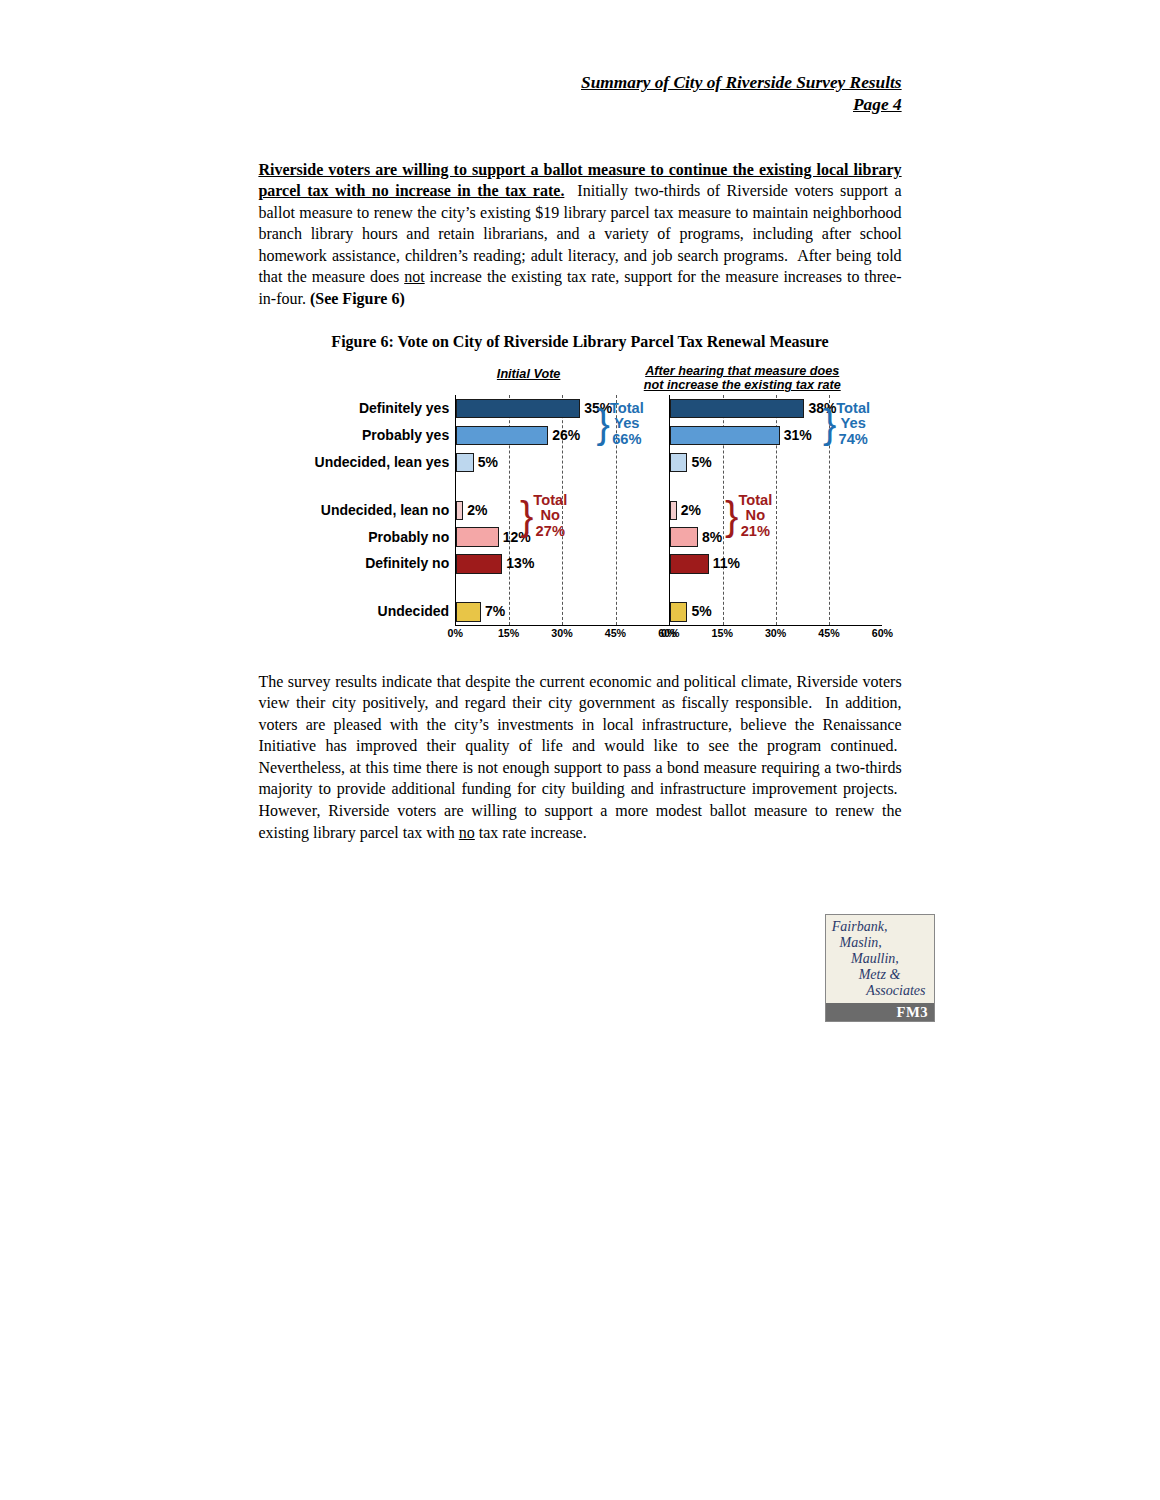Summary of City of Riverside Survey Results Page 4
Riverside voters are willing to support a ballot measure to continue the existing local library parcel tax with no increase in the tax rate. Initially two-thirds of Riverside voters support a ballot measure to renew the city’s existing $19 library parcel tax measure to maintain neighborhood branch library hours and retain librarians, and a variety of programs, including after school homework assistance, children’s reading; adult literacy, and job search programs. After being told that the measure does not increase the existing tax rate, support for the measure increases to three-in-four. (See Figure 6)
Figure 6: Vote on City of Riverside Library Parcel Tax Renewal Measure
Initial Vote
After hearing that measure does
not increase the existing tax rate
Definitely yes
Probably yes
Undecided, lean yes
Undecided, lean no
Probably no
Definitely no
Undecided
35%
26%
5%
2%
12%
13%
7%
}Total
Yes
66%
}Total
No
27%
38%
31%
5%
2%
8%
11%
5%
}Total
Yes
74%
}Total
No
21%
0% 15% 30% 45% 60%
0% 15% 30% 45% 60%
The survey results indicate that despite the current economic and political climate, Riverside voters view their city positively, and regard their city government as fiscally responsible. In addition, voters are pleased with the city’s investments in local infrastructure, believe the Renaissance Initiative has improved their quality of life and would like to see the program continued. Nevertheless, at this time there is not enough support to pass a bond measure requiring a two-thirds majority to provide additional funding for city building and infrastructure improvement projects. However, Riverside voters are willing to support a more modest ballot measure to renew the existing library parcel tax with no tax rate increase.
Fairbank,
Maslin,
Maullin,
Metz &
Associates
FM3